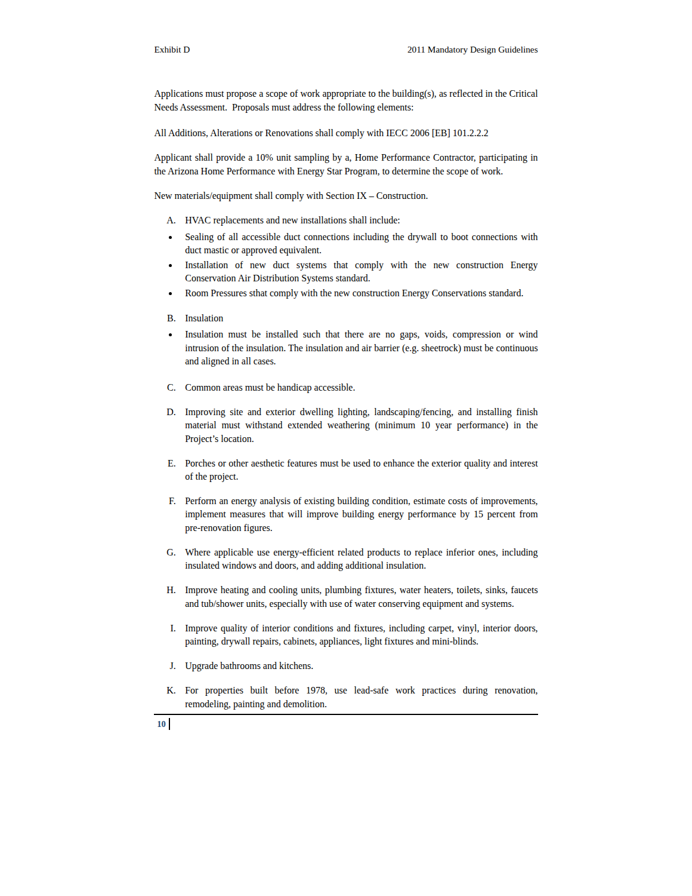Exhibit D
2011 Mandatory Design Guidelines
Applications must propose a scope of work appropriate to the building(s), as reflected in the Critical Needs Assessment. Proposals must address the following elements:
All Additions, Alterations or Renovations shall comply with IECC 2006 [EB] 101.2.2.2
Applicant shall provide a 10% unit sampling by a, Home Performance Contractor, participating in the Arizona Home Performance with Energy Star Program, to determine the scope of work.
New materials/equipment shall comply with Section IX – Construction.
HVAC replacements and new installations shall include:
Sealing of all accessible duct connections including the drywall to boot connections with duct mastic or approved equivalent.
Installation of new duct systems that comply with the new construction Energy Conservation Air Distribution Systems standard.
Room Pressures sthat comply with the new construction Energy Conservations standard.
Insulation
Insulation must be installed such that there are no gaps, voids, compression or wind intrusion of the insulation. The insulation and air barrier (e.g. sheetrock) must be continuous and aligned in all cases.
Common areas must be handicap accessible.
Improving site and exterior dwelling lighting, landscaping/fencing, and installing finish material must withstand extended weathering (minimum 10 year performance) in the Project’s location.
Porches or other aesthetic features must be used to enhance the exterior quality and interest of the project.
Perform an energy analysis of existing building condition, estimate costs of improvements, implement measures that will improve building energy performance by 15 percent from pre-renovation figures.
Where applicable use energy-efficient related products to replace inferior ones, including insulated windows and doors, and adding additional insulation.
Improve heating and cooling units, plumbing fixtures, water heaters, toilets, sinks, faucets and tub/shower units, especially with use of water conserving equipment and systems.
Improve quality of interior conditions and fixtures, including carpet, vinyl, interior doors, painting, drywall repairs, cabinets, appliances, light fixtures and mini-blinds.
Upgrade bathrooms and kitchens.
For properties built before 1978, use lead-safe work practices during renovation, remodeling, painting and demolition.
10